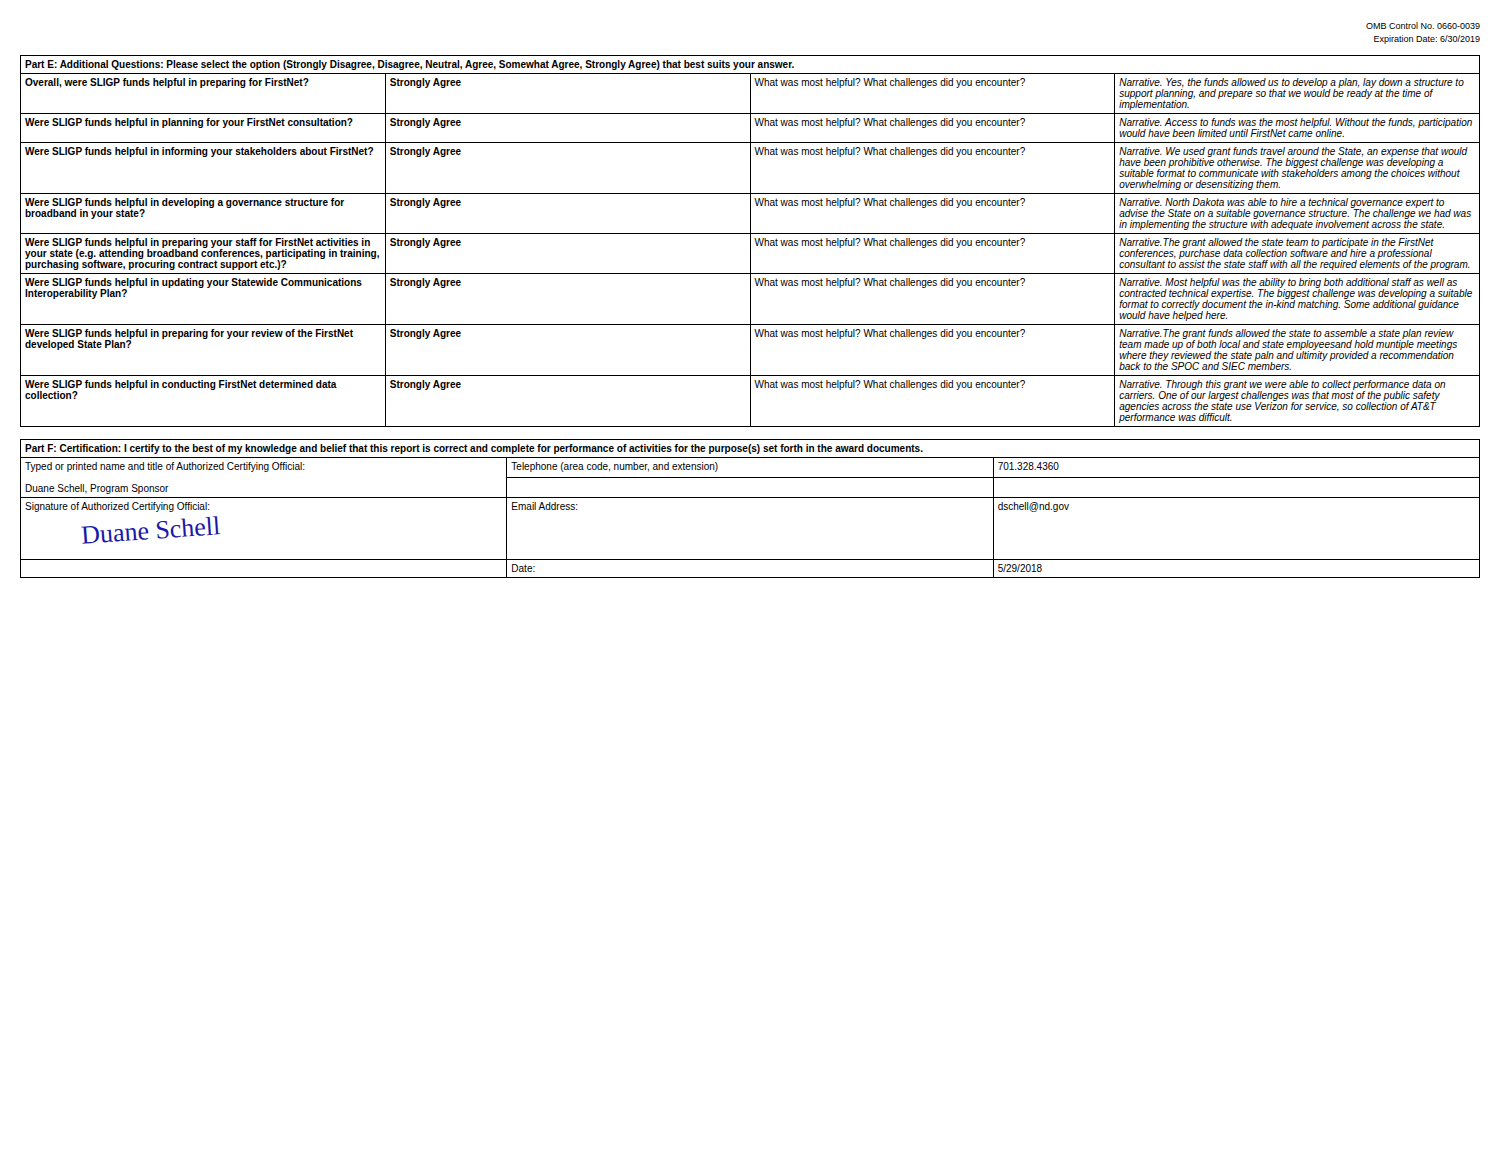OMB Control No. 0660-0039
Expiration Date: 6/30/2019
| Part E: Additional Questions: Please select the option (Strongly Disagree, Disagree, Neutral, Agree, Somewhat Agree, Strongly Agree) that best suits your answer. |
| Overall, were SLIGP funds helpful in preparing for FirstNet? | Strongly Agree | What was most helpful? What challenges did you encounter? | Narrative. Yes, the funds allowed us to develop a plan, lay down a structure to support planning, and prepare so that we would be ready at the time of implementation. |
| Were SLIGP funds helpful in planning for your FirstNet consultation? | Strongly Agree | What was most helpful? What challenges did you encounter? | Narrative. Access to funds was the most helpful. Without the funds, participation would have been limited until FirstNet came online. |
| Were SLIGP funds helpful in informing your stakeholders about FirstNet? | Strongly Agree | What was most helpful? What challenges did you encounter? | Narrative. We used grant funds travel around the State, an expense that would have been prohibitive otherwise. The biggest challenge was developing a suitable format to communicate with stakeholders among the choices without overwhelming or desensitizing them. |
| Were SLIGP funds helpful in developing a governance structure for broadband in your state? | Strongly Agree | What was most helpful? What challenges did you encounter? | Narrative. North Dakota was able to hire a technical governance expert to advise the State on a suitable governance structure. The challenge we had was in implementing the structure with adequate involvement across the state. |
| Were SLIGP funds helpful in preparing your staff for FirstNet activities in your state (e.g. attending broadband conferences, participating in training, purchasing software, procuring contract support etc.)? | Strongly Agree | What was most helpful? What challenges did you encounter? | Narrative.The grant allowed the state team to participate in the FirstNet conferences, purchase data collection software and hire a professional consultant to assist the state staff with all the required elements of the program. |
| Were SLIGP funds helpful in updating your Statewide Communications Interoperability Plan? | Strongly Agree | What was most helpful? What challenges did you encounter? | Narrative. Most helpful was the ability to bring both additional staff as well as contracted technical expertise. The biggest challenge was developing a suitable format to correctly document the in-kind matching. Some additional guidance would have helped here. |
| Were SLIGP funds helpful in preparing for your review of the FirstNet developed State Plan? | Strongly Agree | What was most helpful? What challenges did you encounter? | Narrative.The grant funds allowed the state to assemble a state plan review team made up of both local and state employeesand hold muntiple meetings where they reviewed the state paln and ultimity provided a recommendation back to the SPOC and SIEC members. |
| Were SLIGP funds helpful in conducting FirstNet determined data collection? | Strongly Agree | What was most helpful? What challenges did you encounter? | Narrative. Through this grant we were able to collect performance data on carriers. One of our largest challenges was that most of the public safety agencies across the state use Verizon for service, so collection of AT&T performance was difficult. |
| Part F: Certification: I certify to the best of my knowledge and belief that this report is correct and complete for performance of activities for the purpose(s) set forth in the award documents. |
| Typed or printed name and title of Authorized Certifying Official: Duane Schell, Program Sponsor | Telephone (area code, number, and extension) | 701.328.4360 |
| Signature of Authorized Certifying Official: Duane Schell | Email Address: | dschell@nd.gov |
| | Date: | 5/29/2018 |